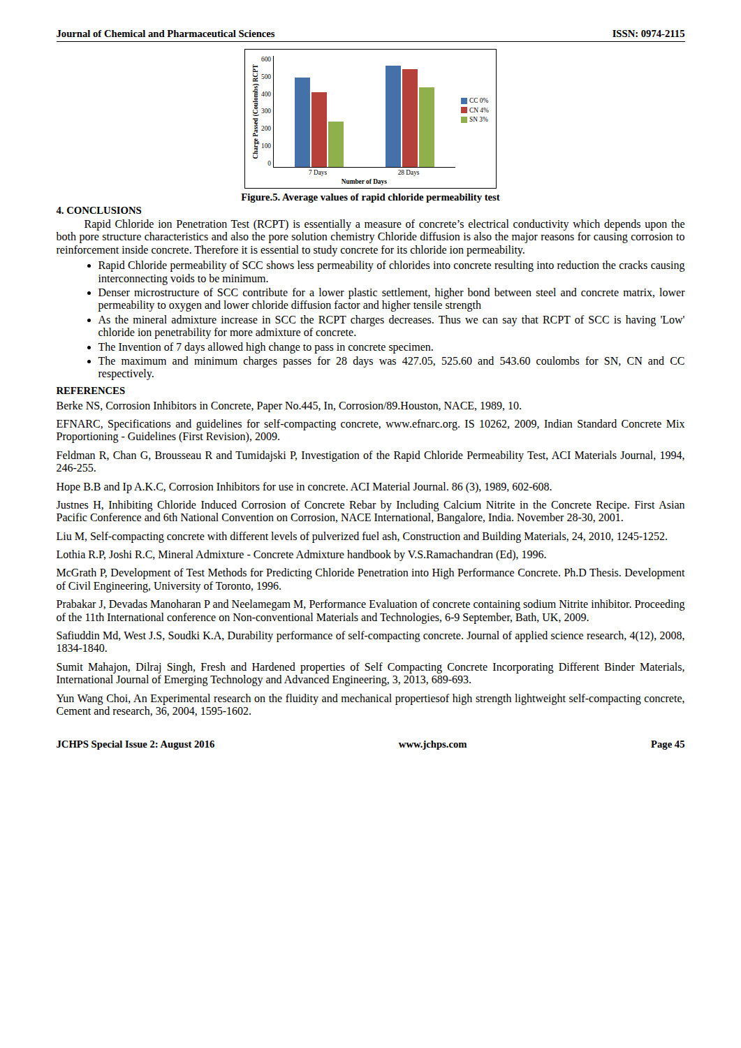Journal of Chemical and Pharmaceutical Sciences ISSN: 0974-2115
Charge Passed (Coulombs) RCPT
600 500 400 300 200 100 0
CC 0%
CN 4%
SN 3%
7 Days 28 Days
Number of Days
Figure.5. Average values of rapid chloride permeability test
4. CONCLUSIONS
Rapid Chloride ion Penetration Test (RCPT) is essentially a measure of concrete’s electrical conductivity which depends upon the both pore structure characteristics and also the pore solution chemistry Chloride diffusion is also the major reasons for causing corrosion to reinforcement inside concrete. Therefore it is essential to study concrete for its chloride ion permeability.
Rapid Chloride permeability of SCC shows less permeability of chlorides into concrete resulting into reduction the cracks causing interconnecting voids to be minimum.
Denser microstructure of SCC contribute for a lower plastic settlement, higher bond between steel and concrete matrix, lower permeability to oxygen and lower chloride diffusion factor and higher tensile strength
As the mineral admixture increase in SCC the RCPT charges decreases. Thus we can say that RCPT of SCC is having 'Low' chloride ion penetrability for more admixture of concrete.
The Invention of 7 days allowed high change to pass in concrete specimen.
The maximum and minimum charges passes for 28 days was 427.05, 525.60 and 543.60 coulombs for SN, CN and CC respectively.
REFERENCES
Berke NS, Corrosion Inhibitors in Concrete, Paper No.445, In, Corrosion/89.Houston, NACE, 1989, 10.
EFNARC, Specifications and guidelines for self-compacting concrete, www.efnarc.org. IS 10262, 2009, Indian Standard Concrete Mix Proportioning - Guidelines (First Revision), 2009.
Feldman R, Chan G, Brousseau R and Tumidajski P, Investigation of the Rapid Chloride Permeability Test, ACI Materials Journal, 1994, 246-255.
Hope B.B and Ip A.K.C, Corrosion Inhibitors for use in concrete. ACI Material Journal. 86 (3), 1989, 602-608.
Justnes H, Inhibiting Chloride Induced Corrosion of Concrete Rebar by Including Calcium Nitrite in the Concrete Recipe. First Asian Pacific Conference and 6th National Convention on Corrosion, NACE International, Bangalore, India. November 28-30, 2001.
Liu M, Self-compacting concrete with different levels of pulverized fuel ash, Construction and Building Materials, 24, 2010, 1245-1252.
Lothia R.P, Joshi R.C, Mineral Admixture - Concrete Admixture handbook by V.S.Ramachandran (Ed), 1996.
McGrath P, Development of Test Methods for Predicting Chloride Penetration into High Performance Concrete. Ph.D Thesis. Development of Civil Engineering, University of Toronto, 1996.
Prabakar J, Devadas Manoharan P and Neelamegam M, Performance Evaluation of concrete containing sodium Nitrite inhibitor. Proceeding of the 11th International conference on Non-conventional Materials and Technologies, 6-9 September, Bath, UK, 2009.
Safiuddin Md, West J.S, Soudki K.A, Durability performance of self-compacting concrete. Journal of applied science research, 4(12), 2008, 1834-1840.
Sumit Mahajon, Dilraj Singh, Fresh and Hardened properties of Self Compacting Concrete Incorporating Different Binder Materials, International Journal of Emerging Technology and Advanced Engineering, 3, 2013, 689-693.
Yun Wang Choi, An Experimental research on the fluidity and mechanical propertiesof high strength lightweight self-compacting concrete, Cement and research, 36, 2004, 1595-1602.
JCHPS Special Issue 2: August 2016 www.jchps.com Page 45